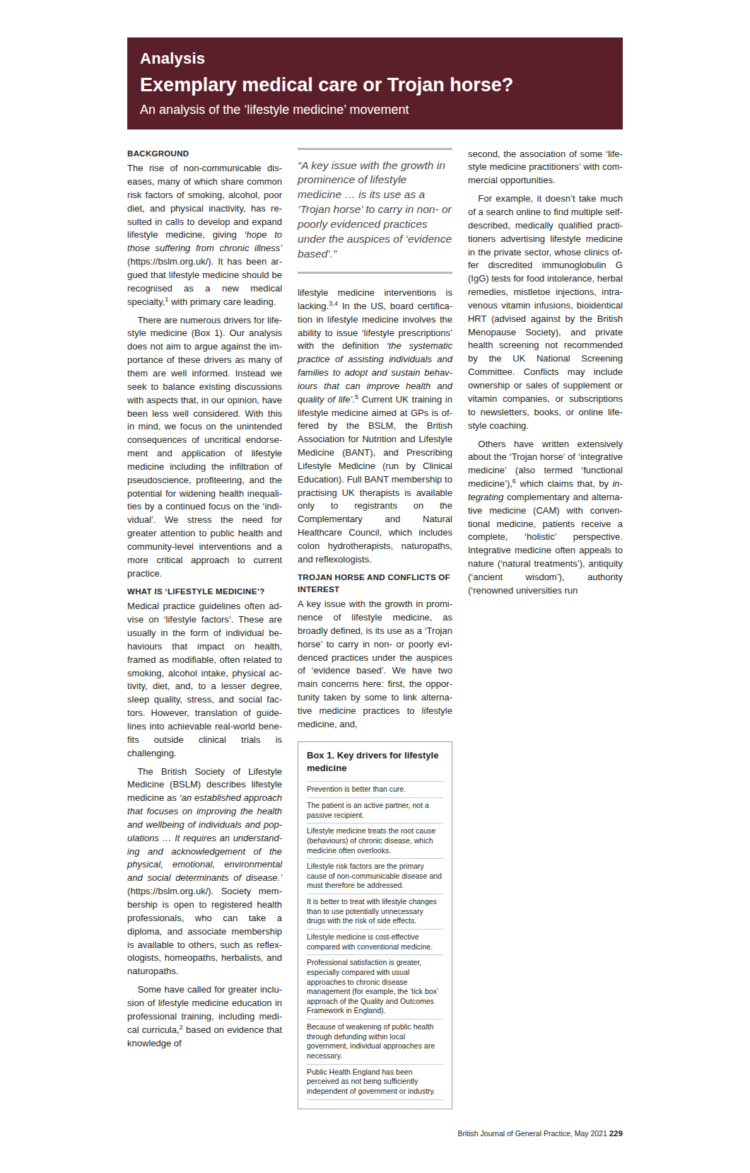Analysis
Exemplary medical care or Trojan horse?
An analysis of the ‘lifestyle medicine’ movement
Background
The rise of non-communicable diseases, many of which share common risk factors of smoking, alcohol, poor diet, and physical inactivity, has resulted in calls to develop and expand lifestyle medicine, giving ‘hope to those suffering from chronic illness’ (https://bslm.org.uk/). It has been argued that lifestyle medicine should be recognised as a new medical specialty,1 with primary care leading.
There are numerous drivers for lifestyle medicine (Box 1). Our analysis does not aim to argue against the importance of these drivers as many of them are well informed. Instead we seek to balance existing discussions with aspects that, in our opinion, have been less well considered. With this in mind, we focus on the unintended consequences of uncritical endorsement and application of lifestyle medicine including the infiltration of pseudoscience, profiteering, and the potential for widening health inequalities by a continued focus on the ‘individual’. We stress the need for greater attention to public health and community-level interventions and a more critical approach to current practice.
What is ‘lifestyle medicine’?
Medical practice guidelines often advise on ‘lifestyle factors’. These are usually in the form of individual behaviours that impact on health, framed as modifiable, often related to smoking, alcohol intake, physical activity, diet, and, to a lesser degree, sleep quality, stress, and social factors. However, translation of guidelines into achievable real-world benefits outside clinical trials is challenging.
The British Society of Lifestyle Medicine (BSLM) describes lifestyle medicine as ‘an established approach that focuses on improving the health and wellbeing of individuals and populations … It requires an understanding and acknowledgement of the physical, emotional, environmental and social determinants of disease.’ (https://bslm.org.uk/). Society membership is open to registered health professionals, who can take a diploma, and associate membership is available to others, such as reflexologists, homeopaths, herbalists, and naturopaths.
Some have called for greater inclusion of lifestyle medicine education in professional training, including medical curricula,2 based on evidence that knowledge of
“A key issue with the growth in prominence of lifestyle medicine … is its use as a ‘Trojan horse’ to carry in non- or poorly evidenced practices under the auspices of ‘evidence based’.”
lifestyle medicine interventions is lacking.3,4 In the US, board certification in lifestyle medicine involves the ability to issue ‘lifestyle prescriptions’ with the definition ‘the systematic practice of assisting individuals and families to adopt and sustain behaviours that can improve health and quality of life’.5 Current UK training in lifestyle medicine aimed at GPs is offered by the BSLM, the British Association for Nutrition and Lifestyle Medicine (BANT), and Prescribing Lifestyle Medicine (run by Clinical Education). Full BANT membership to practising UK therapists is available only to registrants on the Complementary and Natural Healthcare Council, which includes colon hydrotherapists, naturopaths, and reflexologists.
Trojan horse and conflicts of interest
A key issue with the growth in prominence of lifestyle medicine, as broadly defined, is its use as a ‘Trojan horse’ to carry in non- or poorly evidenced practices under the auspices of ‘evidence based’. We have two main concerns here: first, the opportunity taken by some to link alternative medicine practices to lifestyle medicine, and,
Box 1. Key drivers for lifestyle medicine
Prevention is better than cure.
The patient is an active partner, not a passive recipient.
Lifestyle medicine treats the root cause (behaviours) of chronic disease, which medicine often overlooks.
Lifestyle risk factors are the primary cause of non-communicable disease and must therefore be addressed.
It is better to treat with lifestyle changes than to use potentially unnecessary drugs with the risk of side effects.
Lifestyle medicine is cost-effective compared with conventional medicine.
Professional satisfaction is greater, especially compared with usual approaches to chronic disease management (for example, the ‘tick box’ approach of the Quality and Outcomes Framework in England).
Because of weakening of public health through defunding within local government, individual approaches are necessary.
Public Health England has been perceived as not being sufficiently independent of government or industry.
second, the association of some ‘lifestyle medicine practitioners’ with commercial opportunities.
For example, it doesn’t take much of a search online to find multiple self-described, medically qualified practitioners advertising lifestyle medicine in the private sector, whose clinics offer discredited immunoglobulin G (IgG) tests for food intolerance, herbal remedies, mistletoe injections, intravenous vitamin infusions, bioidentical HRT (advised against by the British Menopause Society), and private health screening not recommended by the UK National Screening Committee. Conflicts may include ownership or sales of supplement or vitamin companies, or subscriptions to newsletters, books, or online lifestyle coaching.
Others have written extensively about the ‘Trojan horse’ of ‘integrative medicine’ (also termed ‘functional medicine’),6 which claims that, by integrating complementary and alternative medicine (CAM) with conventional medicine, patients receive a complete, ‘holistic’ perspective. Integrative medicine often appeals to nature (‘natural treatments’), antiquity (‘ancient wisdom’), authority (‘renowned universities run
British Journal of General Practice, May 2021 229